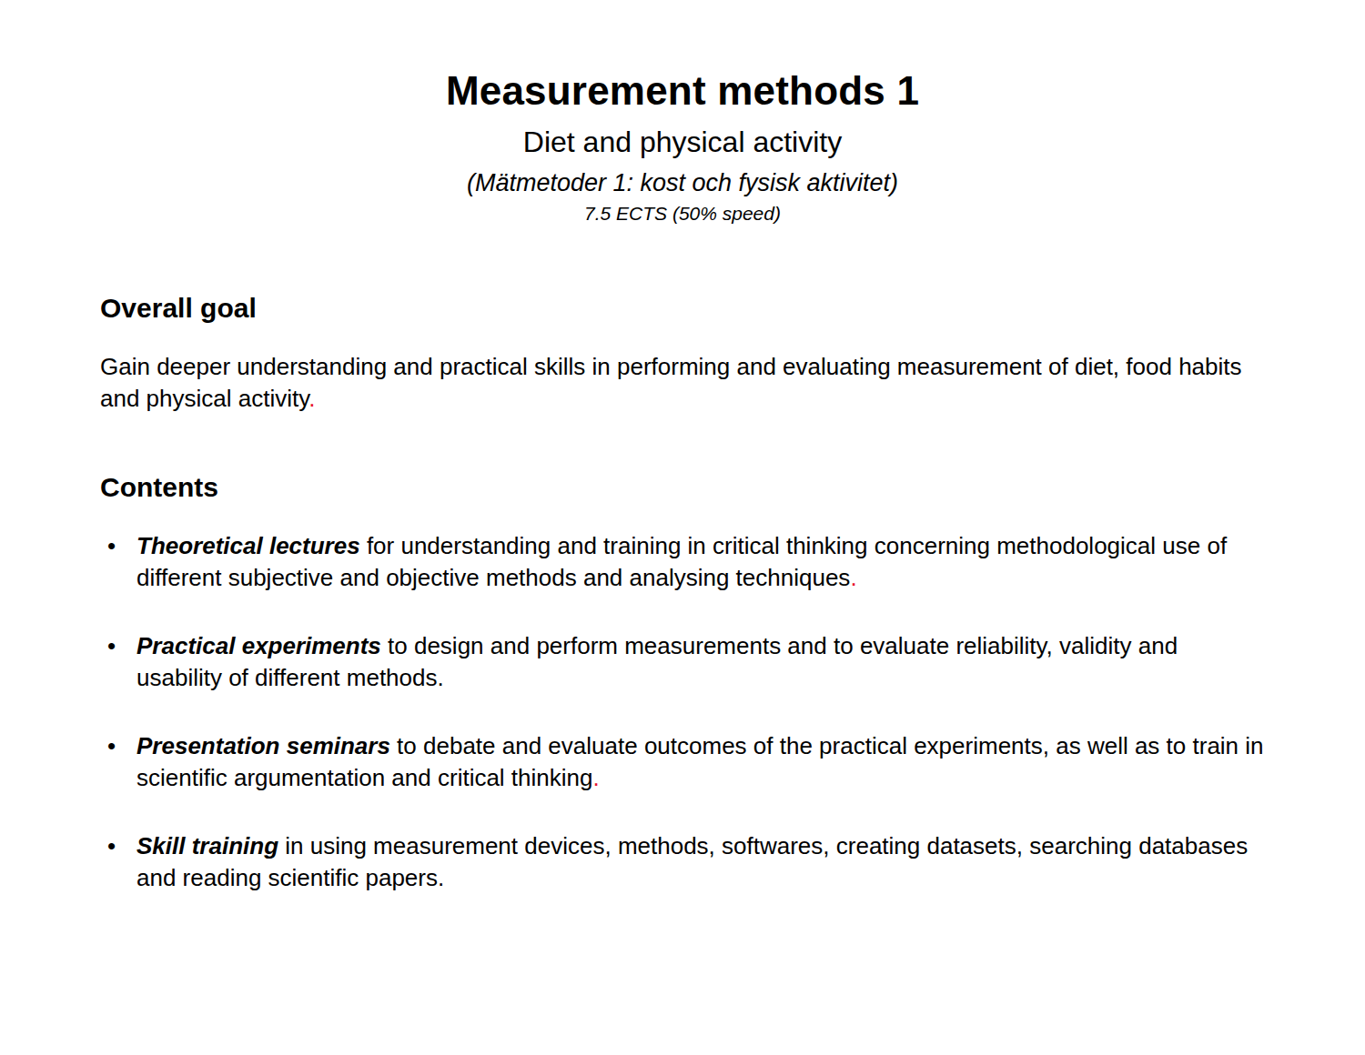Measurement methods 1
Diet and physical activity
(Mätmetoder 1: kost och fysisk aktivitet)
7.5 ECTS (50% speed)
Overall goal
Gain deeper understanding and practical skills in performing and evaluating measurement of diet, food habits and physical activity.
Contents
Theoretical lectures for understanding and training in critical thinking concerning methodological use of different subjective and objective methods and analysing techniques.
Practical experiments to design and perform measurements and to evaluate reliability, validity and usability of different methods.
Presentation seminars to debate and evaluate outcomes of the practical experiments, as well as to train in scientific argumentation and critical thinking.
Skill training in using measurement devices, methods, softwares, creating datasets, searching databases and reading scientific papers.